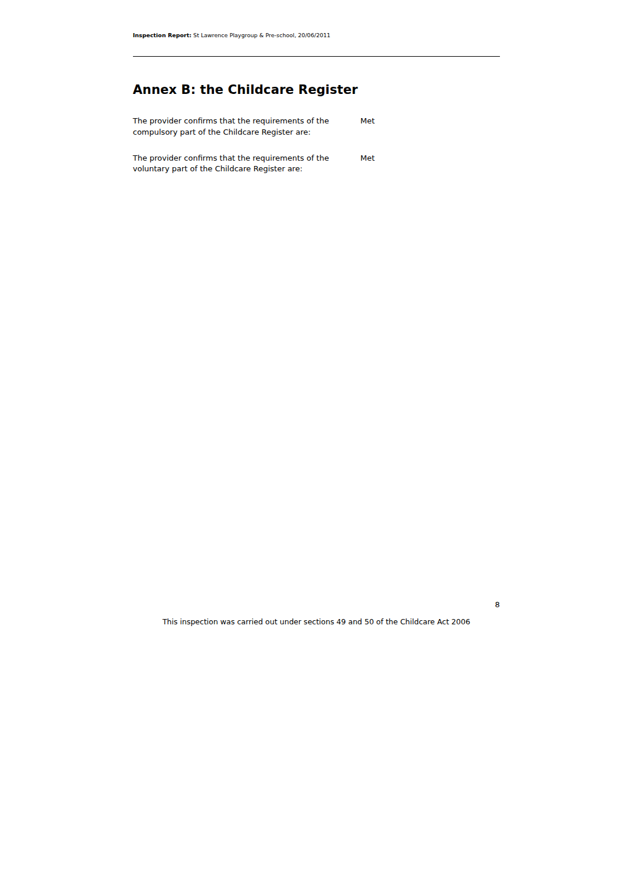Inspection Report: St Lawrence Playgroup & Pre-school, 20/06/2011
Annex B: the Childcare Register
| The provider confirms that the requirements of the compulsory part of the Childcare Register are: | Met |
| The provider confirms that the requirements of the voluntary part of the Childcare Register are: | Met |
8
This inspection was carried out under sections 49 and 50 of the Childcare Act 2006